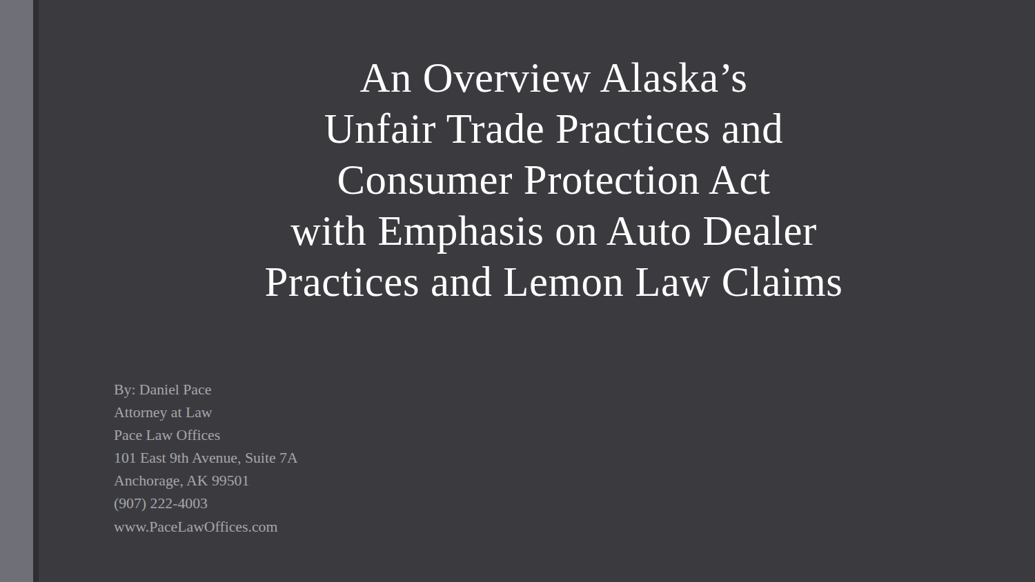An Overview Alaska’s
Unfair Trade Practices and
Consumer Protection Act
with Emphasis on Auto Dealer
Practices and Lemon Law Claims
By: Daniel Pace
Attorney at Law
Pace Law Offices
101 East 9th Avenue, Suite 7A
Anchorage, AK 99501
(907) 222-4003
www.PaceLawOffices.com